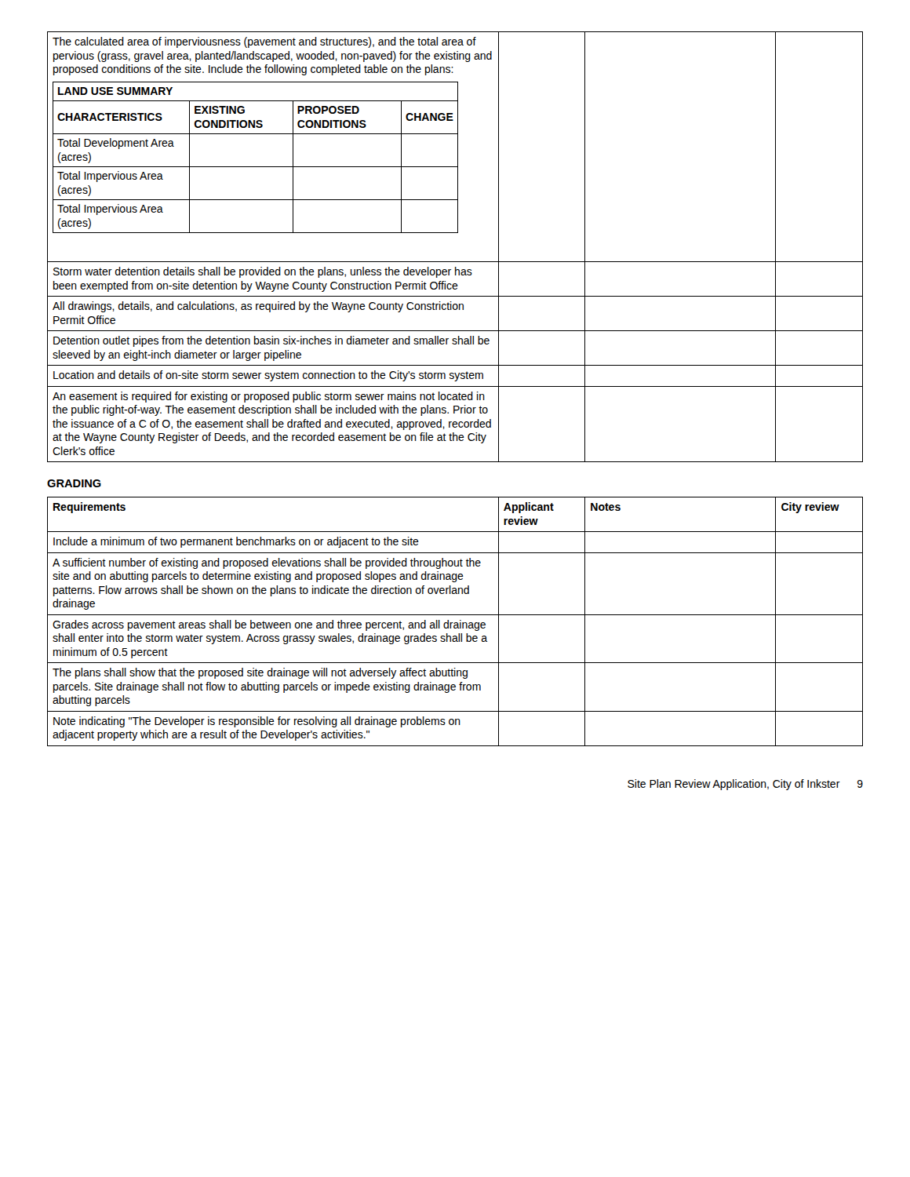| The calculated area of imperviousness (pavement and structures), and the total area of pervious (grass, gravel area, planted/landscaped, wooded, non-paved) for the existing and proposed conditions of the site. Include the following completed table on the plans: / LAND USE SUMMARY / / CHARACTERISTICS / EXISTING CONDITIONS / PROPOSED CONDITIONS / CHANGE / / Total Development Area (acres) / / / / / Total Impervious Area (acres) / / / / / Total Impervious Area (acres) / / / / | | | |
| Storm water detention details shall be provided on the plans, unless the developer has been exempted from on-site detention by Wayne County Construction Permit Office | | | |
| All drawings, details, and calculations, as required by the Wayne County Constriction Permit Office | | | |
| Detention outlet pipes from the detention basin six-inches in diameter and smaller shall be sleeved by an eight-inch diameter or larger pipeline | | | |
| Location and details of on-site storm sewer system connection to the City's storm system | | | |
| An easement is required for existing or proposed public storm sewer mains not located in the public right-of-way. The easement description shall be included with the plans. Prior to the issuance of a C of O, the easement shall be drafted and executed, approved, recorded at the Wayne County Register of Deeds, and the recorded easement be on file at the City Clerk's office | | | |
GRADING
| Requirements | Applicant review | Notes | City review |
| --- | --- | --- | --- |
| Include a minimum of two permanent benchmarks on or adjacent to the site | | | |
| A sufficient number of existing and proposed elevations shall be provided throughout the site and on abutting parcels to determine existing and proposed slopes and drainage patterns. Flow arrows shall be shown on the plans to indicate the direction of overland drainage | | | |
| Grades across pavement areas shall be between one and three percent, and all drainage shall enter into the storm water system. Across grassy swales, drainage grades shall be a minimum of 0.5 percent | | | |
| The plans shall show that the proposed site drainage will not adversely affect abutting parcels. Site drainage shall not flow to abutting parcels or impede existing drainage from abutting parcels | | | |
| Note indicating "The Developer is responsible for resolving all drainage problems on adjacent property which are a result of the Developer's activities." | | | |
Site Plan Review Application, City of Inkster 9